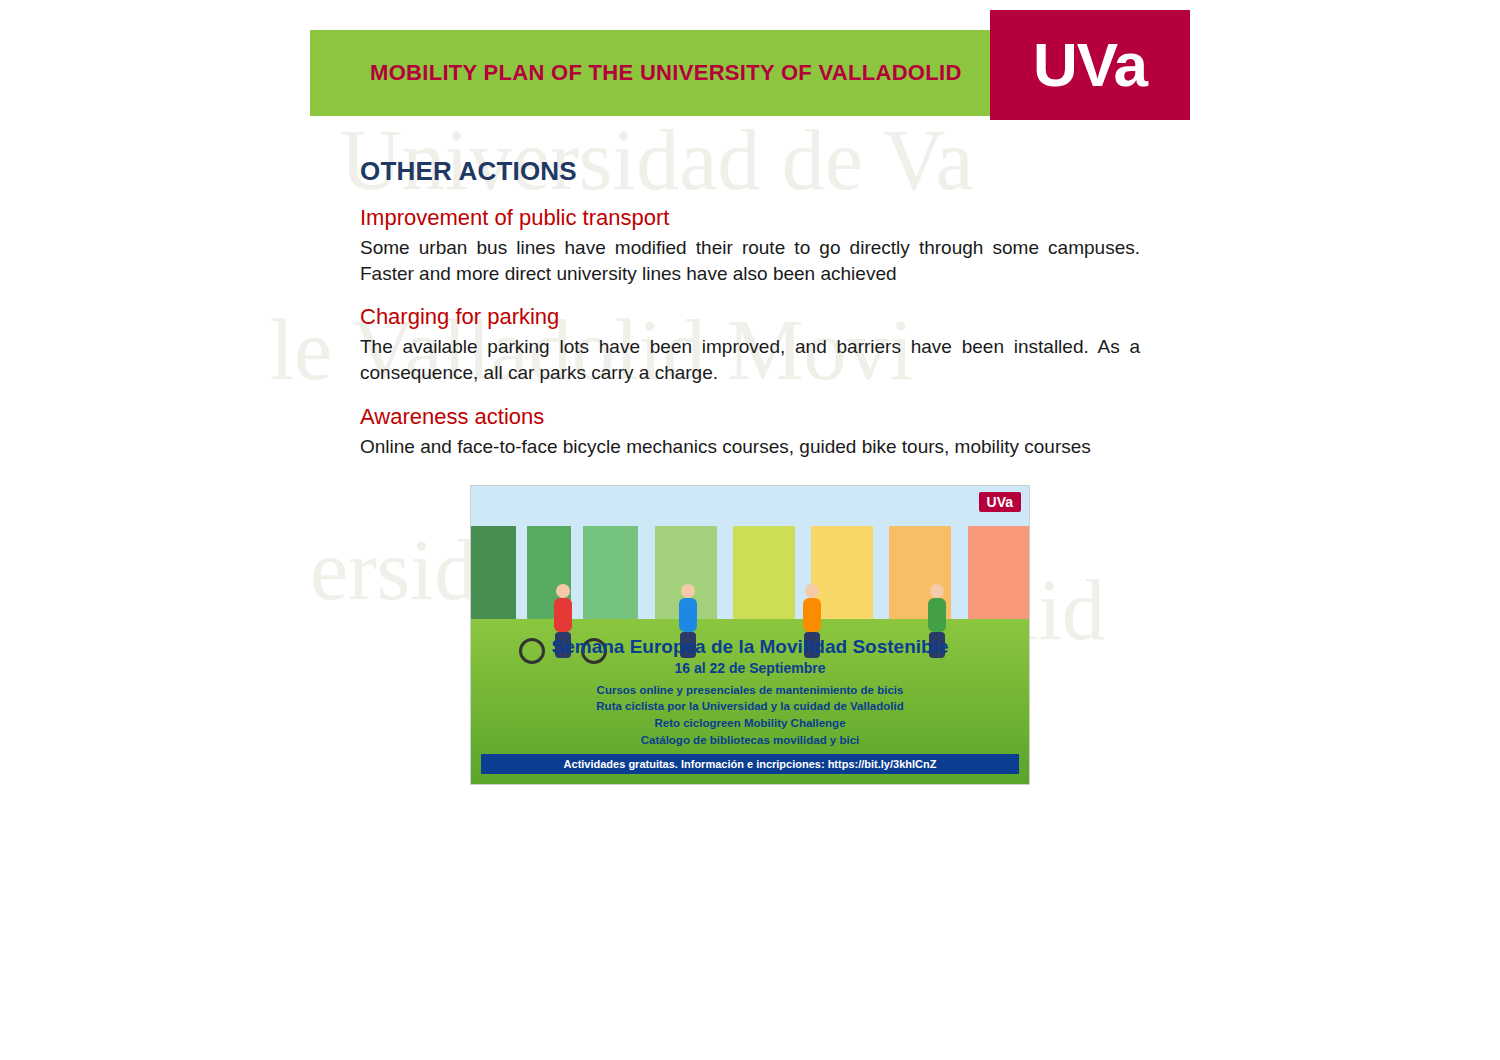Universidad de Va
le Valladolid Movi
ersid
adolid
Mobility plan of the University of Valladolid
UVa
OTHER ACTIONS
Improvement of public transport
Some urban bus lines have modified their route to go directly through some campuses. Faster and more direct university lines have also been achieved
Charging for parking
The available parking lots have been improved, and barriers have been installed. As a consequence, all car parks carry a charge.
Awareness actions
Online and face-to-face bicycle mechanics courses, guided bike tours, mobility courses
UVa
Semana Europea de la Movilidad Sostenible
16 al 22 de Septiembre
Cursos online y presenciales de mantenimiento de bicis
Ruta ciclista por la Universidad y la cuidad de Valladolid
Reto ciclogreen Mobility Challenge
Catálogo de bibliotecas movilidad y bici
Actividades gratuitas. Información e incripciones: https://bit.ly/3khICnZ